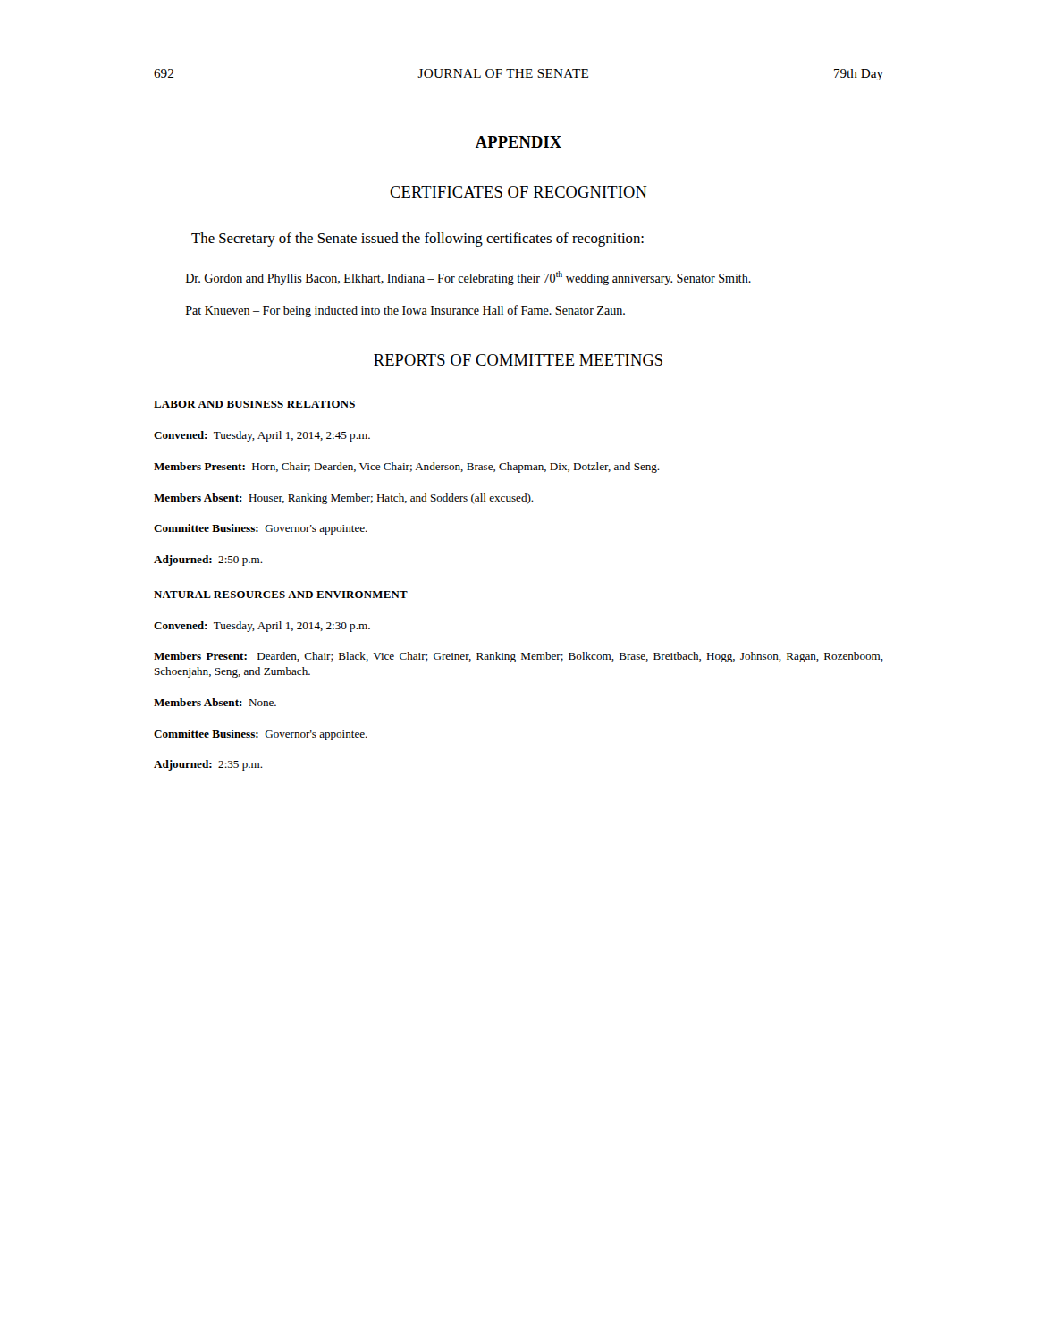692 JOURNAL OF THE SENATE 79th Day
APPENDIX
CERTIFICATES OF RECOGNITION
The Secretary of the Senate issued the following certificates of recognition:
Dr. Gordon and Phyllis Bacon, Elkhart, Indiana – For celebrating their 70th wedding anniversary. Senator Smith.
Pat Knueven – For being inducted into the Iowa Insurance Hall of Fame. Senator Zaun.
REPORTS OF COMMITTEE MEETINGS
LABOR AND BUSINESS RELATIONS
Convened: Tuesday, April 1, 2014, 2:45 p.m.
Members Present: Horn, Chair; Dearden, Vice Chair; Anderson, Brase, Chapman, Dix, Dotzler, and Seng.
Members Absent: Houser, Ranking Member; Hatch, and Sodders (all excused).
Committee Business: Governor's appointee.
Adjourned: 2:50 p.m.
NATURAL RESOURCES AND ENVIRONMENT
Convened: Tuesday, April 1, 2014, 2:30 p.m.
Members Present: Dearden, Chair; Black, Vice Chair; Greiner, Ranking Member; Bolkcom, Brase, Breitbach, Hogg, Johnson, Ragan, Rozenboom, Schoenjahn, Seng, and Zumbach.
Members Absent: None.
Committee Business: Governor's appointee.
Adjourned: 2:35 p.m.